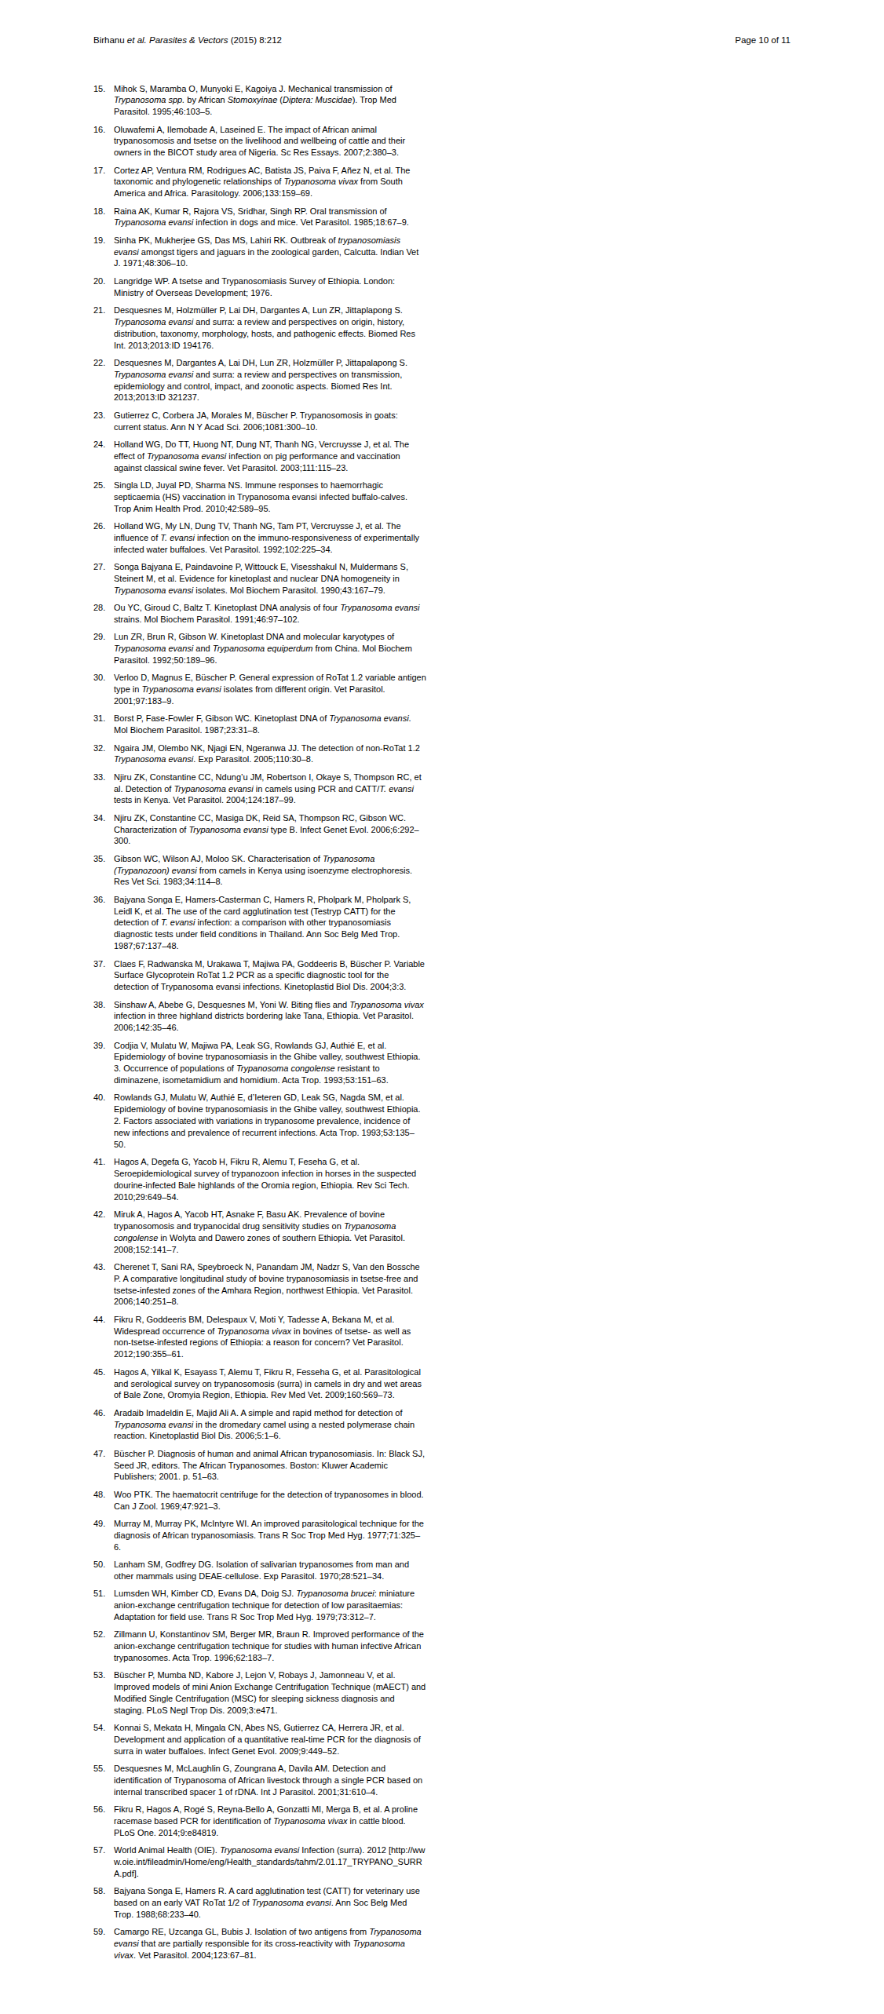Birhanu et al. Parasites & Vectors (2015) 8:212
Page 10 of 11
Mihok S, Maramba O, Munyoki E, Kagoiya J. Mechanical transmission of Trypanosoma spp. by African Stomoxyinae (Diptera: Muscidae). Trop Med Parasitol. 1995;46:103–5.
Oluwafemi A, Ilemobade A, Laseined E. The impact of African animal trypanosomosis and tsetse on the livelihood and wellbeing of cattle and their owners in the BICOT study area of Nigeria. Sc Res Essays. 2007;2:380–3.
Cortez AP, Ventura RM, Rodrigues AC, Batista JS, Paiva F, Añez N, et al. The taxonomic and phylogenetic relationships of Trypanosoma vivax from South America and Africa. Parasitology. 2006;133:159–69.
Raina AK, Kumar R, Rajora VS, Sridhar, Singh RP. Oral transmission of Trypanosoma evansi infection in dogs and mice. Vet Parasitol. 1985;18:67–9.
Sinha PK, Mukherjee GS, Das MS, Lahiri RK. Outbreak of trypanosomiasis evansi amongst tigers and jaguars in the zoological garden, Calcutta. Indian Vet J. 1971;48:306–10.
Langridge WP. A tsetse and Trypanosomiasis Survey of Ethiopia. London: Ministry of Overseas Development; 1976.
Desquesnes M, Holzmüller P, Lai DH, Dargantes A, Lun ZR, Jittaplapong S. Trypanosoma evansi and surra: a review and perspectives on origin, history, distribution, taxonomy, morphology, hosts, and pathogenic effects. Biomed Res Int. 2013;2013:ID 194176.
Desquesnes M, Dargantes A, Lai DH, Lun ZR, Holzmüller P, Jittapalapong S. Trypanosoma evansi and surra: a review and perspectives on transmission, epidemiology and control, impact, and zoonotic aspects. Biomed Res Int. 2013;2013:ID 321237.
Gutierrez C, Corbera JA, Morales M, Büscher P. Trypanosomosis in goats: current status. Ann N Y Acad Sci. 2006;1081:300–10.
Holland WG, Do TT, Huong NT, Dung NT, Thanh NG, Vercruysse J, et al. The effect of Trypanosoma evansi infection on pig performance and vaccination against classical swine fever. Vet Parasitol. 2003;111:115–23.
Singla LD, Juyal PD, Sharma NS. Immune responses to haemorrhagic septicaemia (HS) vaccination in Trypanosoma evansi infected buffalo-calves. Trop Anim Health Prod. 2010;42:589–95.
Holland WG, My LN, Dung TV, Thanh NG, Tam PT, Vercruysse J, et al. The influence of T. evansi infection on the immuno-responsiveness of experimentally infected water buffaloes. Vet Parasitol. 1992;102:225–34.
Songa Bajyana E, Paindavoine P, Wittouck E, Visesshakul N, Muldermans S, Steinert M, et al. Evidence for kinetoplast and nuclear DNA homogeneity in Trypanosoma evansi isolates. Mol Biochem Parasitol. 1990;43:167–79.
Ou YC, Giroud C, Baltz T. Kinetoplast DNA analysis of four Trypanosoma evansi strains. Mol Biochem Parasitol. 1991;46:97–102.
Lun ZR, Brun R, Gibson W. Kinetoplast DNA and molecular karyotypes of Trypanosoma evansi and Trypanosoma equiperdum from China. Mol Biochem Parasitol. 1992;50:189–96.
Verloo D, Magnus E, Büscher P. General expression of RoTat 1.2 variable antigen type in Trypanosoma evansi isolates from different origin. Vet Parasitol. 2001;97:183–9.
Borst P, Fase-Fowler F, Gibson WC. Kinetoplast DNA of Trypanosoma evansi. Mol Biochem Parasitol. 1987;23:31–8.
Ngaira JM, Olembo NK, Njagi EN, Ngeranwa JJ. The detection of non-RoTat 1.2 Trypanosoma evansi. Exp Parasitol. 2005;110:30–8.
Njiru ZK, Constantine CC, Ndung’u JM, Robertson I, Okaye S, Thompson RC, et al. Detection of Trypanosoma evansi in camels using PCR and CATT/T. evansi tests in Kenya. Vet Parasitol. 2004;124:187–99.
Njiru ZK, Constantine CC, Masiga DK, Reid SA, Thompson RC, Gibson WC. Characterization of Trypanosoma evansi type B. Infect Genet Evol. 2006;6:292–300.
Gibson WC, Wilson AJ, Moloo SK. Characterisation of Trypanosoma (Trypanozoon) evansi from camels in Kenya using isoenzyme electrophoresis. Res Vet Sci. 1983;34:114–8.
Bajyana Songa E, Hamers-Casterman C, Hamers R, Pholpark M, Pholpark S, Leidl K, et al. The use of the card agglutination test (Testryp CATT) for the detection of T. evansi infection: a comparison with other trypanosomiasis diagnostic tests under field conditions in Thailand. Ann Soc Belg Med Trop. 1987;67:137–48.
Claes F, Radwanska M, Urakawa T, Majiwa PA, Goddeeris B, Büscher P. Variable Surface Glycoprotein RoTat 1.2 PCR as a specific diagnostic tool for the detection of Trypanosoma evansi infections. Kinetoplastid Biol Dis. 2004;3:3.
Sinshaw A, Abebe G, Desquesnes M, Yoni W. Biting flies and Trypanosoma vivax infection in three highland districts bordering lake Tana, Ethiopia. Vet Parasitol. 2006;142:35–46.
Codjia V, Mulatu W, Majiwa PA, Leak SG, Rowlands GJ, Authié E, et al. Epidemiology of bovine trypanosomiasis in the Ghibe valley, southwest Ethiopia. 3. Occurrence of populations of Trypanosoma congolense resistant to diminazene, isometamidium and homidium. Acta Trop. 1993;53:151–63.
Rowlands GJ, Mulatu W, Authié E, d’Ieteren GD, Leak SG, Nagda SM, et al. Epidemiology of bovine trypanosomiasis in the Ghibe valley, southwest Ethiopia. 2. Factors associated with variations in trypanosome prevalence, incidence of new infections and prevalence of recurrent infections. Acta Trop. 1993;53:135–50.
Hagos A, Degefa G, Yacob H, Fikru R, Alemu T, Feseha G, et al. Seroepidemiological survey of trypanozoon infection in horses in the suspected dourine-infected Bale highlands of the Oromia region, Ethiopia. Rev Sci Tech. 2010;29:649–54.
Miruk A, Hagos A, Yacob HT, Asnake F, Basu AK. Prevalence of bovine trypanosomosis and trypanocidal drug sensitivity studies on Trypanosoma congolense in Wolyta and Dawero zones of southern Ethiopia. Vet Parasitol. 2008;152:141–7.
Cherenet T, Sani RA, Speybroeck N, Panandam JM, Nadzr S, Van den Bossche P. A comparative longitudinal study of bovine trypanosomiasis in tsetse-free and tsetse-infested zones of the Amhara Region, northwest Ethiopia. Vet Parasitol. 2006;140:251–8.
Fikru R, Goddeeris BM, Delespaux V, Moti Y, Tadesse A, Bekana M, et al. Widespread occurrence of Trypanosoma vivax in bovines of tsetse- as well as non-tsetse-infested regions of Ethiopia: a reason for concern? Vet Parasitol. 2012;190:355–61.
Hagos A, Yilkal K, Esayass T, Alemu T, Fikru R, Fesseha G, et al. Parasitological and serological survey on trypanosomosis (surra) in camels in dry and wet areas of Bale Zone, Oromyia Region, Ethiopia. Rev Med Vet. 2009;160:569–73.
Aradaib Imadeldin E, Majid Ali A. A simple and rapid method for detection of Trypanosoma evansi in the dromedary camel using a nested polymerase chain reaction. Kinetoplastid Biol Dis. 2006;5:1–6.
Büscher P. Diagnosis of human and animal African trypanosomiasis. In: Black SJ, Seed JR, editors. The African Trypanosomes. Boston: Kluwer Academic Publishers; 2001. p. 51–63.
Woo PTK. The haematocrit centrifuge for the detection of trypanosomes in blood. Can J Zool. 1969;47:921–3.
Murray M, Murray PK, McIntyre WI. An improved parasitological technique for the diagnosis of African trypanosomiasis. Trans R Soc Trop Med Hyg. 1977;71:325–6.
Lanham SM, Godfrey DG. Isolation of salivarian trypanosomes from man and other mammals using DEAE-cellulose. Exp Parasitol. 1970;28:521–34.
Lumsden WH, Kimber CD, Evans DA, Doig SJ. Trypanosoma brucei: miniature anion-exchange centrifugation technique for detection of low parasitaemias: Adaptation for field use. Trans R Soc Trop Med Hyg. 1979;73:312–7.
Zillmann U, Konstantinov SM, Berger MR, Braun R. Improved performance of the anion-exchange centrifugation technique for studies with human infective African trypanosomes. Acta Trop. 1996;62:183–7.
Büscher P, Mumba ND, Kabore J, Lejon V, Robays J, Jamonneau V, et al. Improved models of mini Anion Exchange Centrifugation Technique (mAECT) and Modified Single Centrifugation (MSC) for sleeping sickness diagnosis and staging. PLoS Negl Trop Dis. 2009;3:e471.
Konnai S, Mekata H, Mingala CN, Abes NS, Gutierrez CA, Herrera JR, et al. Development and application of a quantitative real-time PCR for the diagnosis of surra in water buffaloes. Infect Genet Evol. 2009;9:449–52.
Desquesnes M, McLaughlin G, Zoungrana A, Davila AM. Detection and identification of Trypanosoma of African livestock through a single PCR based on internal transcribed spacer 1 of rDNA. Int J Parasitol. 2001;31:610–4.
Fikru R, Hagos A, Rogé S, Reyna-Bello A, Gonzatti MI, Merga B, et al. A proline racemase based PCR for identification of Trypanosoma vivax in cattle blood. PLoS One. 2014;9:e84819.
World Animal Health (OIE). Trypanosoma evansi Infection (surra). 2012 [http://www.oie.int/fileadmin/Home/eng/Health_standards/tahm/2.01.17_TRYPANO_SURRA.pdf].
Bajyana Songa E, Hamers R. A card agglutination test (CATT) for veterinary use based on an early VAT RoTat 1/2 of Trypanosoma evansi. Ann Soc Belg Med Trop. 1988;68:233–40.
Camargo RE, Uzcanga GL, Bubis J. Isolation of two antigens from Trypanosoma evansi that are partially responsible for its cross-reactivity with Trypanosoma vivax. Vet Parasitol. 2004;123:67–81.